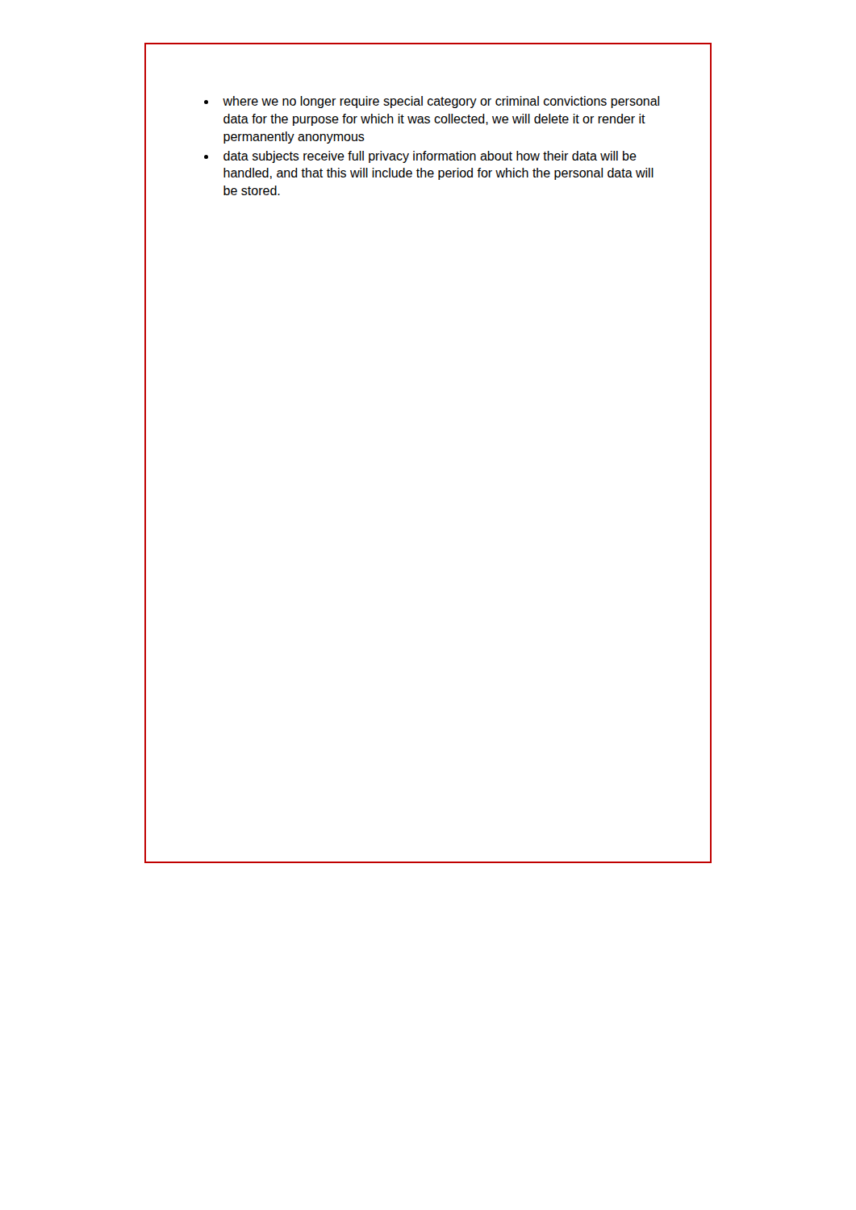where we no longer require special category or criminal convictions personal data for the purpose for which it was collected, we will delete it or render it permanently anonymous
data subjects receive full privacy information about how their data will be handled, and that this will include the period for which the personal data will be stored.